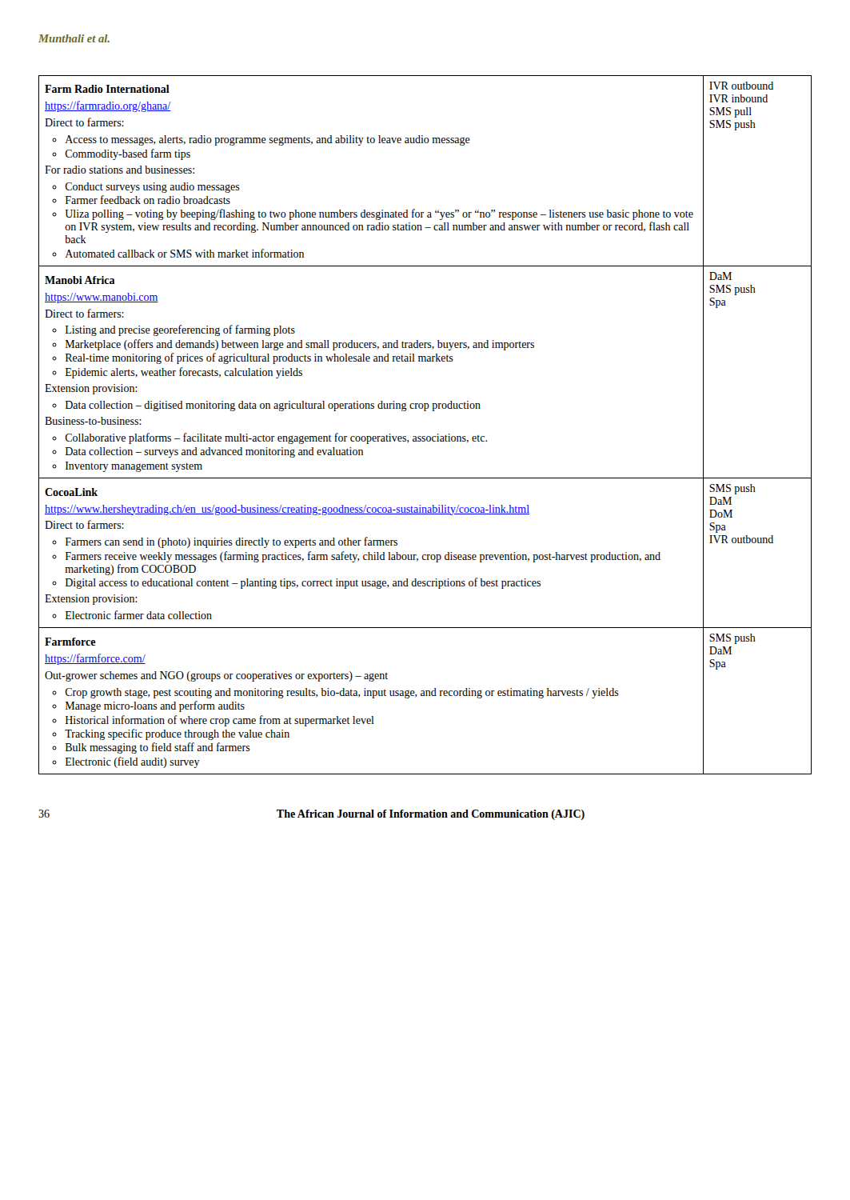Munthali et al.
| Farm Radio International https://farmradio.org/ghana/ Direct to farmers: Access to messages, alerts, radio programme segments, and ability to leave audio message Commodity-based farm tips For radio stations and businesses: Conduct surveys using audio messages Farmer feedback on radio broadcasts Uliza polling – voting by beeping/flashing to two phone numbers desginated for a “yes” or “no” response – listeners use basic phone to vote on IVR system, view results and recording. Number announced on radio station – call number and answer with number or record, flash call back Automated callback or SMS with market information | IVR outbound IVR inbound SMS pull SMS push |
| Manobi Africa https://www.manobi.com Direct to farmers: Listing and precise georeferencing of farming plots Marketplace (offers and demands) between large and small producers, and traders, buyers, and importers Real-time monitoring of prices of agricultural products in wholesale and retail markets Epidemic alerts, weather forecasts, calculation yields Extension provision: Data collection – digitised monitoring data on agricultural operations during crop production Business-to-business: Collaborative platforms – facilitate multi-actor engagement for cooperatives, associations, etc. Data collection – surveys and advanced monitoring and evaluation Inventory management system | DaM SMS push Spa |
| CocoaLink https://www.hersheytrading.ch/en_us/good-business/creating-goodness/cocoa-sustainability/cocoa-link.html Direct to farmers: Farmers can send in (photo) inquiries directly to experts and other farmers Farmers receive weekly messages (farming practices, farm safety, child labour, crop disease prevention, post-harvest production, and marketing) from COCOBOD Digital access to educational content – planting tips, correct input usage, and descriptions of best practices Extension provision: Electronic farmer data collection | SMS push DaM DoM Spa IVR outbound |
| Farmforce https://farmforce.com/ Out-grower schemes and NGO (groups or cooperatives or exporters) – agent Crop growth stage, pest scouting and monitoring results, bio-data, input usage, and recording or estimating harvests / yields Manage micro-loans and perform audits Historical information of where crop came from at supermarket level Tracking specific produce through the value chain Bulk messaging to field staff and farmers Electronic (field audit) survey | SMS push DaM Spa |
36
The African Journal of Information and Communication (AJIC)